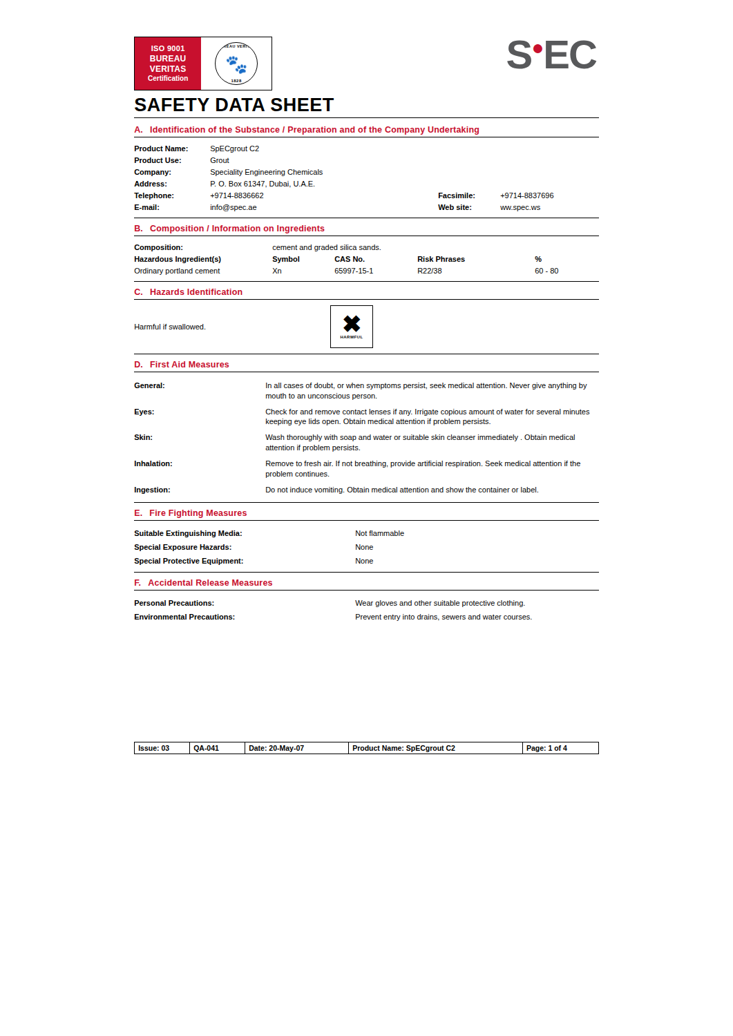ISO 9001
BUREAU
VERITAS
Certification
BUREAU VERITAS
🐾
1828
S●EC
SAFETY DATA SHEET
A. Identification of the Substance / Preparation and of the Company Undertaking
| Product Name: | SpECgrout C2 |
| Product Use: | Grout |
| Company: | Speciality Engineering Chemicals |
| Address: | P. O. Box 61347, Dubai, U.A.E. |
| Telephone: | +9714-8836662 | Facsimile: | +9714-8837696 |
| E-mail: | info@spec.ae | Web site: | ww.spec.ws |
B. Composition / Information on Ingredients
| Composition: | cement and graded silica sands. |
| Hazardous Ingredient(s) | Symbol | CAS No. | Risk Phrases | % |
| Ordinary portland cement | Xn | 65997-15-1 | R22/38 | 60 - 80 |
C. Hazards Identification
Harmful if swallowed.
✖
HARMFUL
D. First Aid Measures
| General: | In all cases of doubt, or when symptoms persist, seek medical attention. Never give anything by mouth to an unconscious person. |
| Eyes: | Check for and remove contact lenses if any. Irrigate copious amount of water for several minutes keeping eye lids open. Obtain medical attention if problem persists. |
| Skin: | Wash thoroughly with soap and water or suitable skin cleanser immediately . Obtain medical attention if problem persists. |
| Inhalation: | Remove to fresh air. If not breathing, provide artificial respiration. Seek medical attention if the problem continues. |
| Ingestion: | Do not induce vomiting. Obtain medical attention and show the container or label. |
E. Fire Fighting Measures
| Suitable Extinguishing Media: | Not flammable |
| Special Exposure Hazards: | None |
| Special Protective Equipment: | None |
F. Accidental Release Measures
| Personal Precautions: | Wear gloves and other suitable protective clothing. |
| Environmental Precautions: | Prevent entry into drains, sewers and water courses. |
| Issue: 03 | QA-041 | Date: 20-May-07 | Product Name: SpECgrout C2 | Page: 1 of 4 |